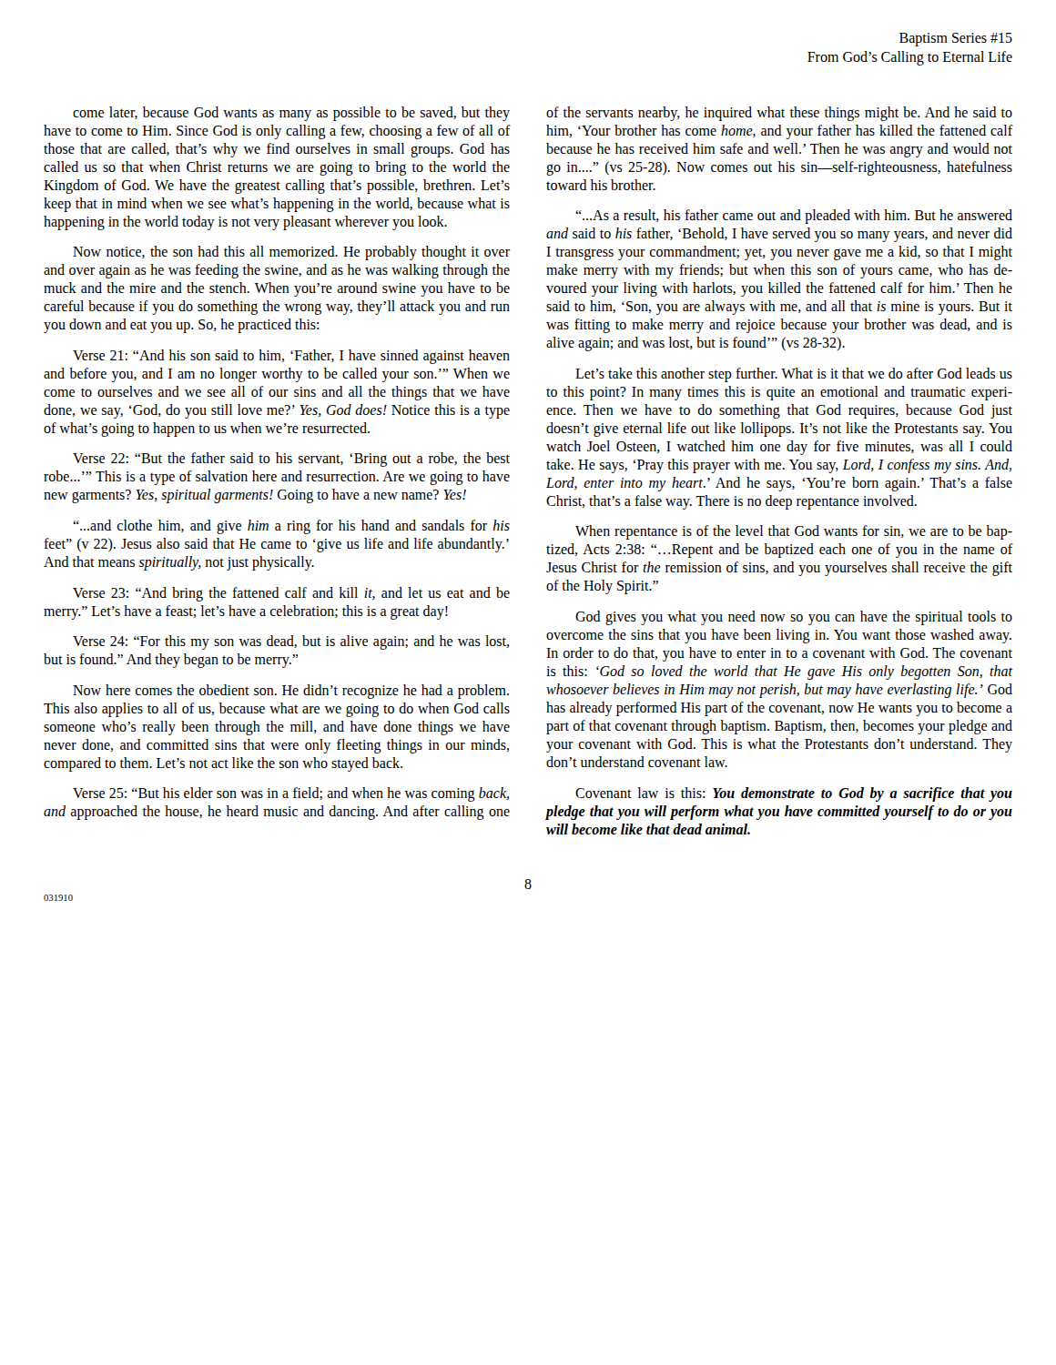Baptism Series #15 From God’s Calling to Eternal Life
come later, because God wants as many as possible to be saved, but they have to come to Him. Since God is only calling a few, choosing a few of all of those that are called, that’s why we find ourselves in small groups. God has called us so that when Christ returns we are going to bring to the world the Kingdom of God. We have the greatest calling that’s possible, brethren. Let’s keep that in mind when we see what’s happening in the world, because what is happening in the world today is not very pleasant wherever you look.
Now notice, the son had this all memorized. He probably thought it over and over again as he was feeding the swine, and as he was walking through the muck and the mire and the stench. When you’re around swine you have to be careful because if you do something the wrong way, they’ll attack you and run you down and eat you up. So, he practiced this:
Verse 21: “And his son said to him, ‘Father, I have sinned against heaven and before you, and I am no longer worthy to be called your son.’” When we come to ourselves and we see all of our sins and all the things that we have done, we say, ‘God, do you still love me?’ Yes, God does! Notice this is a type of what’s going to happen to us when we’re resurrected.
Verse 22: “But the father said to his servant, ‘Bring out a robe, the best robe...’” This is a type of salvation here and resurrection. Are we going to have new garments? Yes, spiritual garments! Going to have a new name? Yes!
“...and clothe him, and give him a ring for his hand and sandals for his feet” (v 22). Jesus also said that He came to ‘give us life and life abundantly.’ And that means spiritually, not just physically.
Verse 23: “And bring the fattened calf and kill it, and let us eat and be merry.” Let’s have a feast; let’s have a celebration; this is a great day!
Verse 24: “For this my son was dead, but is alive again; and he was lost, but is found.” And they began to be merry.”
Now here comes the obedient son. He didn’t recognize he had a problem. This also applies to all of us, because what are we going to do when God calls someone who’s really been through the mill, and have done things we have never done, and committed sins that were only fleeting things in our minds, compared to them. Let’s not act like the son who stayed back.
Verse 25: “But his elder son was in a field; and when he was coming back, and approached the house, he heard music and dancing. And after calling one of the servants nearby, he inquired what these things might be. And he said to him, ‘Your brother has come home, and your father has killed the fattened calf because he has received him safe and well.’ Then he was angry and would not go in....” (vs 25-28). Now comes out his sin—self-righteousness, hatefulness toward his brother.
“...As a result, his father came out and pleaded with him. But he answered and said to his father, ‘Behold, I have served you so many years, and never did I transgress your commandment; yet, you never gave me a kid, so that I might make merry with my friends; but when this son of yours came, who has devoured your living with harlots, you killed the fattened calf for him.’ Then he said to him, ‘Son, you are always with me, and all that is mine is yours. But it was fitting to make merry and rejoice because your brother was dead, and is alive again; and was lost, but is found’” (vs 28-32).
Let’s take this another step further. What is it that we do after God leads us to this point? In many times this is quite an emotional and traumatic experience. Then we have to do something that God requires, because God just doesn’t give eternal life out like lollipops. It’s not like the Protestants say. You watch Joel Osteen, I watched him one day for five minutes, was all I could take. He says, ‘Pray this prayer with me. You say, Lord, I confess my sins. And, Lord, enter into my heart.’ And he says, ‘You’re born again.’ That’s a false Christ, that’s a false way. There is no deep repentance involved.
When repentance is of the level that God wants for sin, we are to be baptized, Acts 2:38: “…Repent and be baptized each one of you in the name of Jesus Christ for the remission of sins, and you yourselves shall receive the gift of the Holy Spirit.”
God gives you what you need now so you can have the spiritual tools to overcome the sins that you have been living in. You want those washed away. In order to do that, you have to enter in to a covenant with God. The covenant is this: ‘God so loved the world that He gave His only begotten Son, that whosoever believes in Him may not perish, but may have everlasting life.’ God has already performed His part of the covenant, now He wants you to become a part of that covenant through baptism. Baptism, then, becomes your pledge and your covenant with God. This is what the Protestants don’t understand. They don’t understand covenant law.
Covenant law is this: You demonstrate to God by a sacrifice that you pledge that you will perform what you have committed yourself to do or you will become like that dead animal.
031910
8